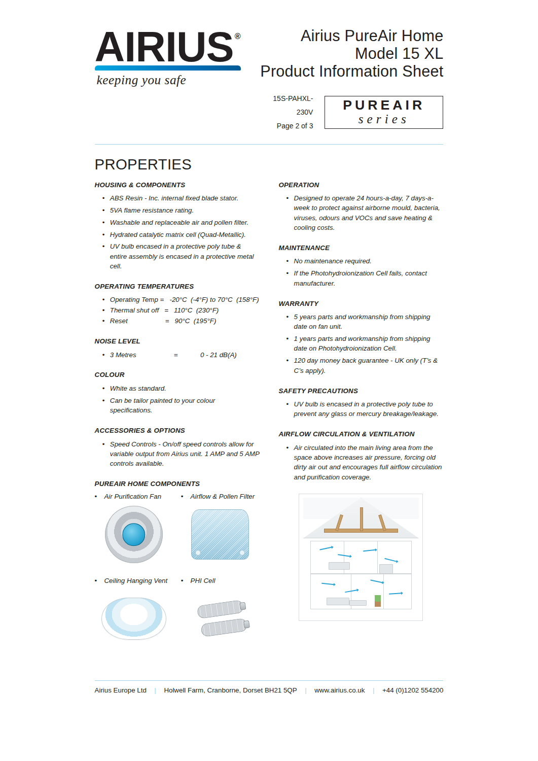AIRIUS®
keeping you safe
Airius PureAir Home Model 15 XL
Product Information Sheet
15S-PAHXL-230V
Page 2 of 3
PUREAIR
series
PROPERTIES
HOUSING & COMPONENTS
ABS Resin - Inc. internal fixed blade stator.
5VA flame resistance rating.
Washable and replaceable air and pollen filter.
Hydrated catalytic matrix cell (Quad-Metallic).
UV bulb encased in a protective poly tube & entire assembly is encased in a protective metal cell.
OPERATING TEMPERATURES
Operating Temp = -20°C (-4°F) to 70°C (158°F)
Thermal shut off = 110°C (230°F)
Reset = 90°C (195°F)
NOISE LEVEL
3 Metres = 0 - 21 dB(A)
COLOUR
White as standard.
Can be tailor painted to your colour specifications.
ACCESSORIES & OPTIONS
Speed Controls - On/off speed controls allow for variable output from Airius unit. 1 AMP and 5 AMP controls available.
PUREAIR HOME COMPONENTS
Air Purification Fan
Airflow & Pollen Filter
Ceiling Hanging Vent
PHI Cell
OPERATION
Designed to operate 24 hours-a-day, 7 days-a-week to protect against airborne mould, bacteria, viruses, odours and VOCs and save heating & cooling costs.
MAINTENANCE
No maintenance required.
If the Photohydroionization Cell fails, contact manufacturer.
WARRANTY
5 years parts and workmanship from shipping date on fan unit.
1 years parts and workmanship from shipping date on Photohydroionization Cell.
120 day money back guarantee - UK only (T’s & C’s apply).
SAFETY PRECAUTIONS
UV bulb is encased in a protective poly tube to prevent any glass or mercury breakage/leakage.
AIRFLOW CIRCULATION & VENTILATION
Air circulated into the main living area from the space above increases air pressure, forcing old dirty air out and encourages full airflow circulation and purification coverage.
Airius Europe Ltd | Holwell Farm, Cranborne, Dorset BH21 5QP | www.airius.co.uk | +44 (0)1202 554200